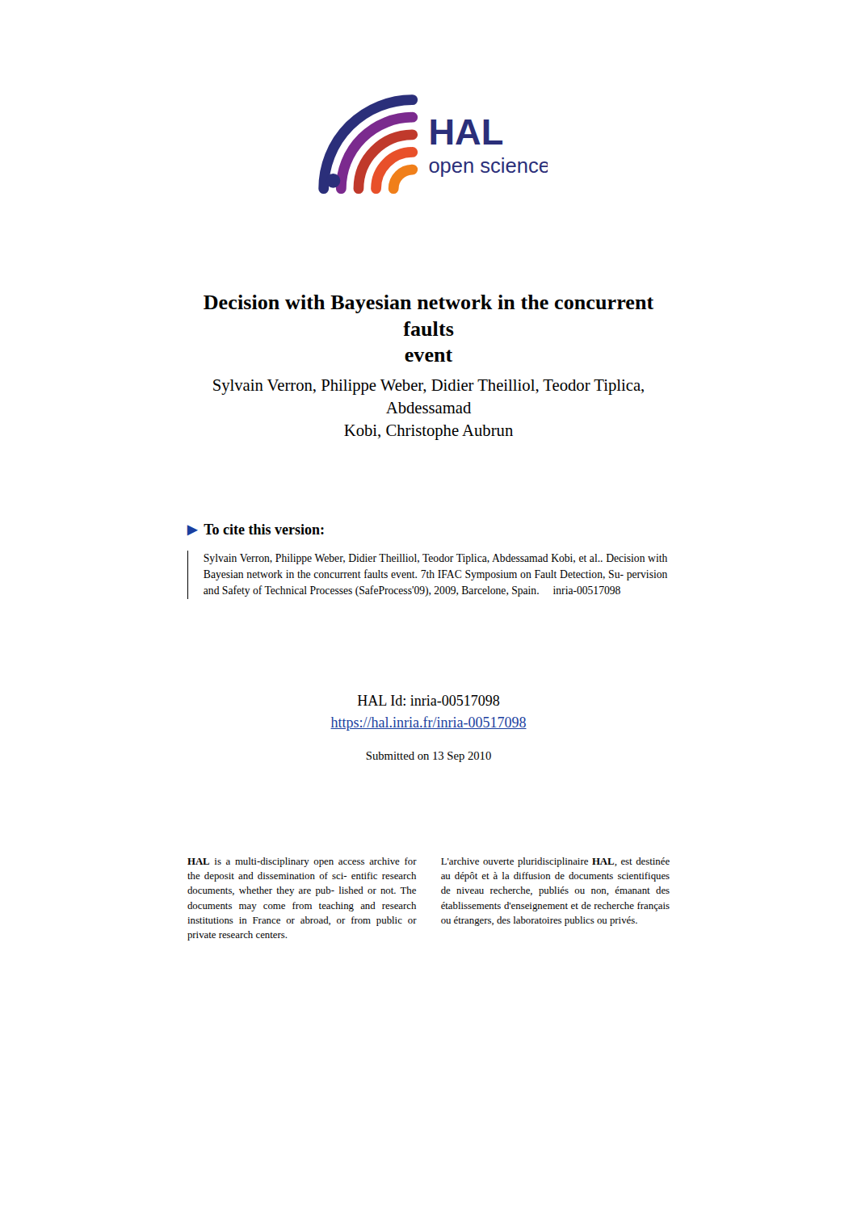HAL open science
Decision with Bayesian network in the concurrent faults
event
Sylvain Verron, Philippe Weber, Didier Theilliol, Teodor Tiplica, Abdessamad
Kobi, Christophe Aubrun
▶ To cite this version:
Sylvain Verron, Philippe Weber, Didier Theilliol, Teodor Tiplica, Abdessamad Kobi, et al.. Decision with Bayesian network in the concurrent faults event. 7th IFAC Symposium on Fault Detection, Su- pervision and Safety of Technical Processes (SafeProcess'09), 2009, Barcelone, Spain.  inria-00517098
HAL Id: inria-00517098
https://hal.inria.fr/inria-00517098
Submitted on 13 Sep 2010
HAL is a multi-disciplinary open access archive for the deposit and dissemination of sci- entific research documents, whether they are pub- lished or not. The documents may come from teaching and research institutions in France or abroad, or from public or private research centers.
L'archive ouverte pluridisciplinaire HAL, est destinée au dépôt et à la diffusion de documents scientifiques de niveau recherche, publiés ou non, émanant des établissements d'enseignement et de recherche français ou étrangers, des laboratoires publics ou privés.